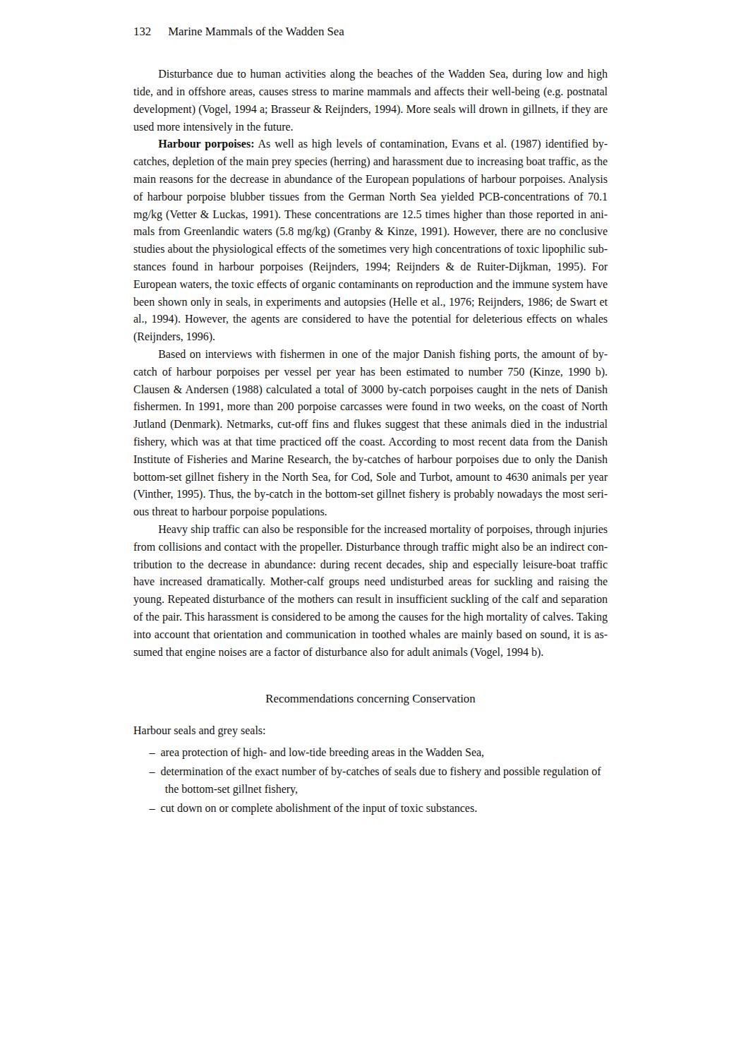132 Marine Mammals of the Wadden Sea
Disturbance due to human activities along the beaches of the Wadden Sea, during low and high tide, and in offshore areas, causes stress to marine mammals and affects their well-being (e.g. postnatal development) (Vogel, 1994 a; Brasseur & Reijnders, 1994). More seals will drown in gillnets, if they are used more intensively in the future.
Harbour porpoises: As well as high levels of contamination, Evans et al. (1987) identified by-catches, depletion of the main prey species (herring) and harassment due to increasing boat traffic, as the main reasons for the decrease in abundance of the European populations of harbour porpoises. Analysis of harbour porpoise blubber tissues from the German North Sea yielded PCB-concentrations of 70.1 mg/kg (Vetter & Luckas, 1991). These concentrations are 12.5 times higher than those reported in animals from Greenlandic waters (5.8 mg/kg) (Granby & Kinze, 1991). However, there are no conclusive studies about the physiological effects of the sometimes very high concentrations of toxic lipophilic substances found in harbour porpoises (Reijnders, 1994; Reijnders & de Ruiter-Dijkman, 1995). For European waters, the toxic effects of organic contaminants on reproduction and the immune system have been shown only in seals, in experiments and autopsies (Helle et al., 1976; Reijnders, 1986; de Swart et al., 1994). However, the agents are considered to have the potential for deleterious effects on whales (Reijnders, 1996).
Based on interviews with fishermen in one of the major Danish fishing ports, the amount of by-catch of harbour porpoises per vessel per year has been estimated to number 750 (Kinze, 1990 b). Clausen & Andersen (1988) calculated a total of 3000 by-catch porpoises caught in the nets of Danish fishermen. In 1991, more than 200 porpoise carcasses were found in two weeks, on the coast of North Jutland (Denmark). Netmarks, cut-off fins and flukes suggest that these animals died in the industrial fishery, which was at that time practiced off the coast. According to most recent data from the Danish Institute of Fisheries and Marine Research, the by-catches of harbour porpoises due to only the Danish bottom-set gillnet fishery in the North Sea, for Cod, Sole and Turbot, amount to 4630 animals per year (Vinther, 1995). Thus, the by-catch in the bottom-set gillnet fishery is probably nowadays the most serious threat to harbour porpoise populations.
Heavy ship traffic can also be responsible for the increased mortality of porpoises, through injuries from collisions and contact with the propeller. Disturbance through traffic might also be an indirect contribution to the decrease in abundance: during recent decades, ship and especially leisure-boat traffic have increased dramatically. Mother-calf groups need undisturbed areas for suckling and raising the young. Repeated disturbance of the mothers can result in insufficient suckling of the calf and separation of the pair. This harassment is considered to be among the causes for the high mortality of calves. Taking into account that orientation and communication in toothed whales are mainly based on sound, it is assumed that engine noises are a factor of disturbance also for adult animals (Vogel, 1994 b).
Recommendations concerning Conservation
Harbour seals and grey seals:
area protection of high- and low-tide breeding areas in the Wadden Sea,
determination of the exact number of by-catches of seals due to fishery and possible regulation of the bottom-set gillnet fishery,
cut down on or complete abolishment of the input of toxic substances.